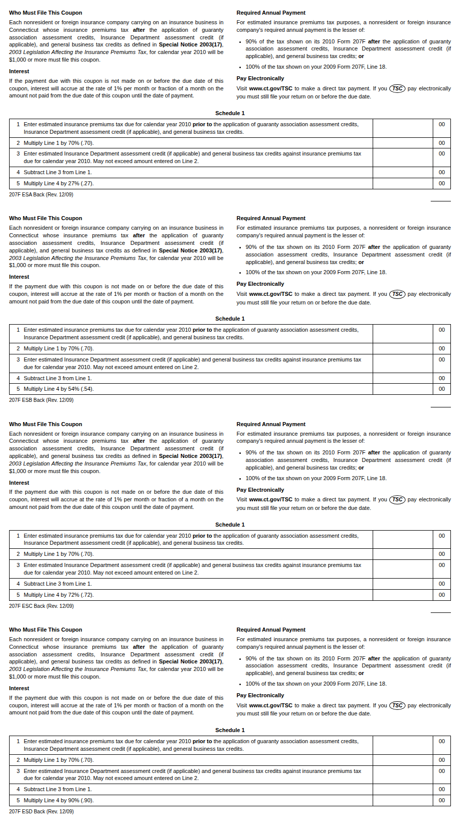Who Must File This Coupon
Each nonresident or foreign insurance company carrying on an insurance business in Connecticut whose insurance premiums tax after the application of guaranty association assessment credits, Insurance Department assessment credit (if applicable), and general business tax credits as defined in Special Notice 2003(17), 2003 Legislation Affecting the Insurance Premiums Tax, for calendar year 2010 will be $1,000 or more must file this coupon.
Interest
If the payment due with this coupon is not made on or before the due date of this coupon, interest will accrue at the rate of 1% per month or fraction of a month on the amount not paid from the due date of this coupon until the date of payment.
Required Annual Payment
For estimated insurance premiums tax purposes, a nonresident or foreign insurance company's required annual payment is the lesser of:
90% of the tax shown on its 2010 Form 207F after the application of guaranty association assessment credits, Insurance Department assessment credit (if applicable), and general business tax credits; or
100% of the tax shown on your 2009 Form 207F, Line 18.
Pay Electronically
Visit www.ct.gov/TSC to make a direct tax payment. If you TSC pay electronically you must still file your return on or before the due date.
Schedule 1
| 1 | Enter estimated insurance premiums tax due for calendar year 2010 prior to the application of guaranty association assessment credits, Insurance Department assessment credit (if applicable), and general business tax credits. | | 00 |
| 2 | Multiply Line 1 by 70% (.70). | | 00 |
| 3 | Enter estimated Insurance Department assessment credit (if applicable) and general business tax credits against insurance premiums tax due for calendar year 2010. May not exceed amount entered on Line 2. | | 00 |
| 4 | Subtract Line 3 from Line 1. | | 00 |
| 5 | Multiply Line 4 by 27% (.27). | | 00 |
207F ESA Back (Rev. 12/09)
Who Must File This Coupon
Each nonresident or foreign insurance company carrying on an insurance business in Connecticut whose insurance premiums tax after the application of guaranty association assessment credits, Insurance Department assessment credit (if applicable), and general business tax credits as defined in Special Notice 2003(17), 2003 Legislation Affecting the Insurance Premiums Tax, for calendar year 2010 will be $1,000 or more must file this coupon.
Interest
If the payment due with this coupon is not made on or before the due date of this coupon, interest will accrue at the rate of 1% per month or fraction of a month on the amount not paid from the due date of this coupon until the date of payment.
Required Annual Payment
For estimated insurance premiums tax purposes, a nonresident or foreign insurance company's required annual payment is the lesser of:
90% of the tax shown on its 2010 Form 207F after the application of guaranty association assessment credits, Insurance Department assessment credit (if applicable), and general business tax credits; or
100% of the tax shown on your 2009 Form 207F, Line 18.
Pay Electronically
Visit www.ct.gov/TSC to make a direct tax payment. If you TSC pay electronically you must still file your return on or before the due date.
Schedule 1
| 1 | Enter estimated insurance premiums tax due for calendar year 2010 prior to the application of guaranty association assessment credits, Insurance Department assessment credit (if applicable), and general business tax credits. | | 00 |
| 2 | Multiply Line 1 by 70% (.70). | | 00 |
| 3 | Enter estimated Insurance Department assessment credit (if applicable) and general business tax credits against insurance premiums tax due for calendar year 2010. May not exceed amount entered on Line 2. | | 00 |
| 4 | Subtract Line 3 from Line 1. | | 00 |
| 5 | Multiply Line 4 by 54% (.54). | | 00 |
207F ESB Back (Rev. 12/09)
Who Must File This Coupon
Each nonresident or foreign insurance company carrying on an insurance business in Connecticut whose insurance premiums tax after the application of guaranty association assessment credits, Insurance Department assessment credit (if applicable), and general business tax credits as defined in Special Notice 2003(17), 2003 Legislation Affecting the Insurance Premiums Tax, for calendar year 2010 will be $1,000 or more must file this coupon.
Interest
If the payment due with this coupon is not made on or before the due date of this coupon, interest will accrue at the rate of 1% per month or fraction of a month on the amount not paid from the due date of this coupon until the date of payment.
Required Annual Payment
For estimated insurance premiums tax purposes, a nonresident or foreign insurance company's required annual payment is the lesser of:
90% of the tax shown on its 2010 Form 207F after the application of guaranty association assessment credits, Insurance Department assessment credit (if applicable), and general business tax credits; or
100% of the tax shown on your 2009 Form 207F, Line 18.
Pay Electronically
Visit www.ct.gov/TSC to make a direct tax payment. If you TSC pay electronically you must still file your return on or before the due date.
Schedule 1
| 1 | Enter estimated insurance premiums tax due for calendar year 2010 prior to the application of guaranty association assessment credits, Insurance Department assessment credit (if applicable), and general business tax credits. | | 00 |
| 2 | Multiply Line 1 by 70% (.70). | | 00 |
| 3 | Enter estimated Insurance Department assessment credit (if applicable) and general business tax credits against insurance premiums tax due for calendar year 2010. May not exceed amount entered on Line 2. | | 00 |
| 4 | Subtract Line 3 from Line 1. | | 00 |
| 5 | Multiply Line 4 by 72% (.72). | | 00 |
207F ESC Back (Rev. 12/09)
Who Must File This Coupon
Each nonresident or foreign insurance company carrying on an insurance business in Connecticut whose insurance premiums tax after the application of guaranty association assessment credits, Insurance Department assessment credit (if applicable), and general business tax credits as defined in Special Notice 2003(17), 2003 Legislation Affecting the Insurance Premiums Tax, for calendar year 2010 will be $1,000 or more must file this coupon.
Interest
If the payment due with this coupon is not made on or before the due date of this coupon, interest will accrue at the rate of 1% per month or fraction of a month on the amount not paid from the due date of this coupon until the date of payment.
Required Annual Payment
For estimated insurance premiums tax purposes, a nonresident or foreign insurance company's required annual payment is the lesser of:
90% of the tax shown on its 2010 Form 207F after the application of guaranty association assessment credits, Insurance Department assessment credit (if applicable), and general business tax credits; or
100% of the tax shown on your 2009 Form 207F, Line 18.
Pay Electronically
Visit www.ct.gov/TSC to make a direct tax payment. If you TSC pay electronically you must still file your return on or before the due date.
Schedule 1
| 1 | Enter estimated insurance premiums tax due for calendar year 2010 prior to the application of guaranty association assessment credits, Insurance Department assessment credit (if applicable), and general business tax credits. | | 00 |
| 2 | Multiply Line 1 by 70% (.70). | | 00 |
| 3 | Enter estimated Insurance Department assessment credit (if applicable) and general business tax credits against insurance premiums tax due for calendar year 2010. May not exceed amount entered on Line 2. | | 00 |
| 4 | Subtract Line 3 from Line 1. | | 00 |
| 5 | Multiply Line 4 by 90% (.90). | | 00 |
207F ESD Back (Rev. 12/09)